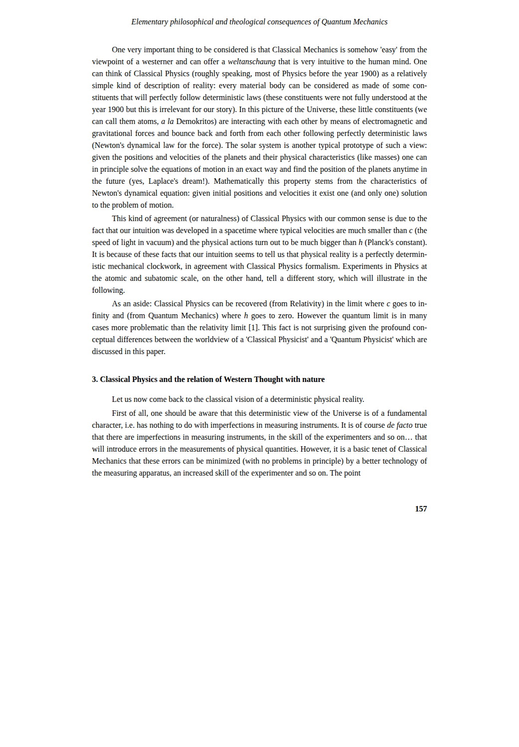Elementary philosophical and theological consequences of Quantum Mechanics
One very important thing to be considered is that Classical Mechanics is somehow 'easy' from the viewpoint of a westerner and can offer a weltanschaung that is very intuitive to the human mind. One can think of Classical Physics (roughly speaking, most of Physics before the year 1900) as a relatively simple kind of description of reality: every material body can be considered as made of some constituents that will perfectly follow deterministic laws (these constituents were not fully understood at the year 1900 but this is irrelevant for our story). In this picture of the Universe, these little constituents (we can call them atoms, a la Demokritos) are interacting with each other by means of electromagnetic and gravitational forces and bounce back and forth from each other following perfectly deterministic laws (Newton's dynamical law for the force). The solar system is another typical prototype of such a view: given the positions and velocities of the planets and their physical characteristics (like masses) one can in principle solve the equations of motion in an exact way and find the position of the planets anytime in the future (yes, Laplace's dream!). Mathematically this property stems from the characteristics of Newton's dynamical equation: given initial positions and velocities it exist one (and only one) solution to the problem of motion.
This kind of agreement (or naturalness) of Classical Physics with our common sense is due to the fact that our intuition was developed in a spacetime where typical velocities are much smaller than c (the speed of light in vacuum) and the physical actions turn out to be much bigger than h (Planck's constant). It is because of these facts that our intuition seems to tell us that physical reality is a perfectly deterministic mechanical clockwork, in agreement with Classical Physics formalism. Experiments in Physics at the atomic and subatomic scale, on the other hand, tell a different story, which will illustrate in the following.
As an aside: Classical Physics can be recovered (from Relativity) in the limit where c goes to infinity and (from Quantum Mechanics) where h goes to zero. However the quantum limit is in many cases more problematic than the relativity limit [1]. This fact is not surprising given the profound conceptual differences between the worldview of a 'Classical Physicist' and a 'Quantum Physicist' which are discussed in this paper.
3. Classical Physics and the relation of Western Thought with nature
Let us now come back to the classical vision of a deterministic physical reality.
First of all, one should be aware that this deterministic view of the Universe is of a fundamental character, i.e. has nothing to do with imperfections in measuring instruments. It is of course de facto true that there are imperfections in measuring instruments, in the skill of the experimenters and so on… that will introduce errors in the measurements of physical quantities. However, it is a basic tenet of Classical Mechanics that these errors can be minimized (with no problems in principle) by a better technology of the measuring apparatus, an increased skill of the experimenter and so on. The point
157